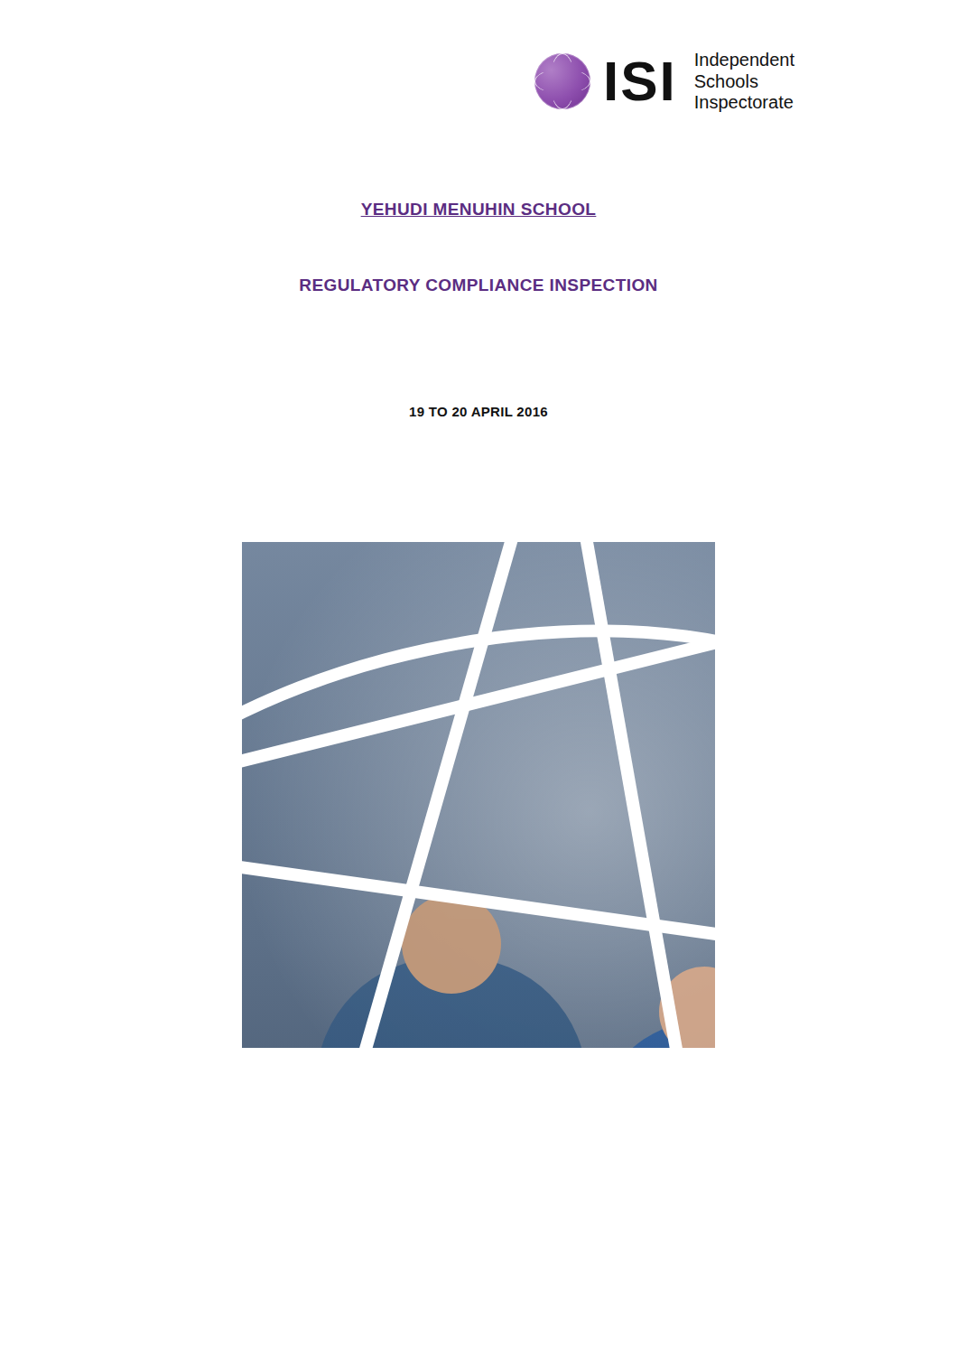ISI
Independent
Schools
Inspectorate
YEHUDI MENUHIN SCHOOL
REGULATORY COMPLIANCE INSPECTION
19 TO 20 APRIL 2016